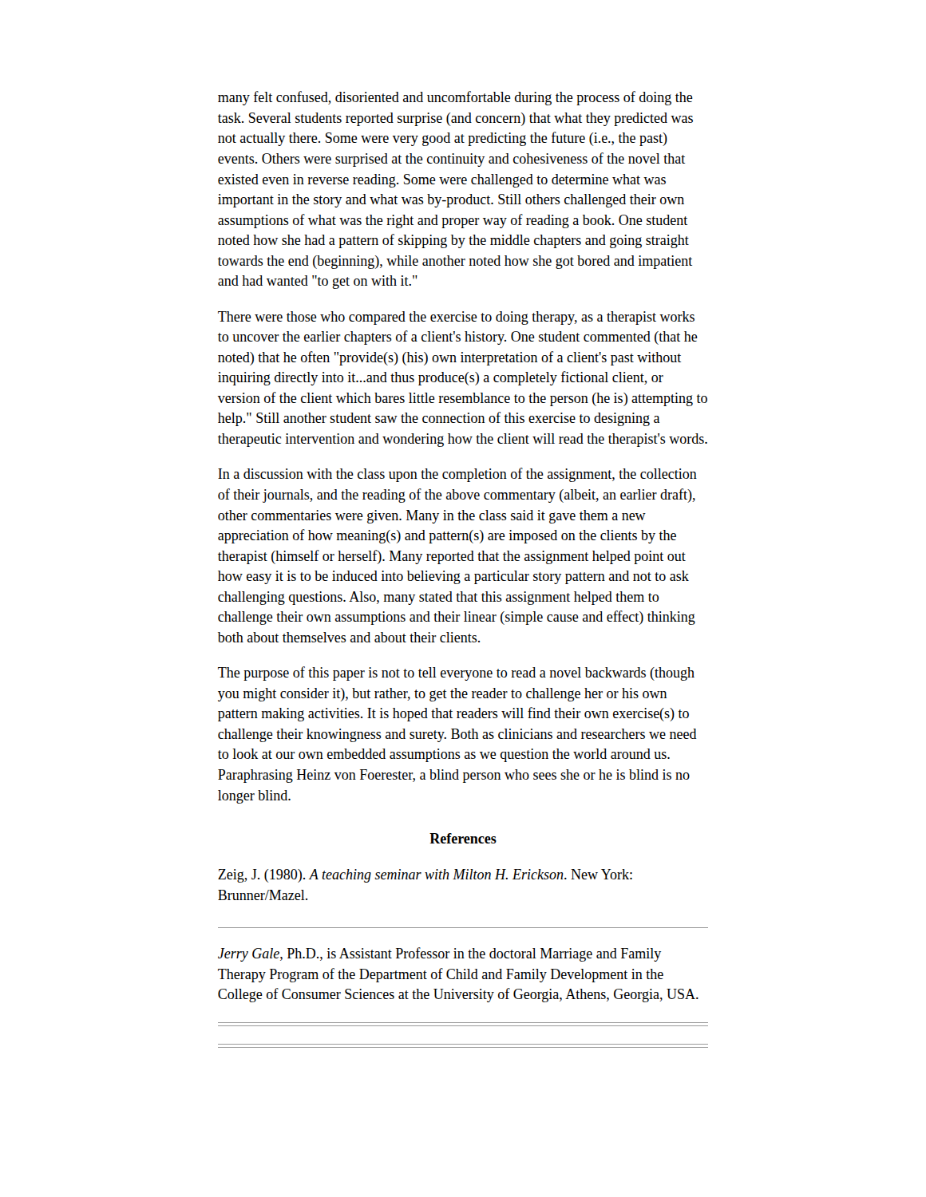many felt confused, disoriented and uncomfortable during the process of doing the task. Several students reported surprise (and concern) that what they predicted was not actually there. Some were very good at predicting the future (i.e., the past) events. Others were surprised at the continuity and cohesiveness of the novel that existed even in reverse reading. Some were challenged to determine what was important in the story and what was by-product. Still others challenged their own assumptions of what was the right and proper way of reading a book. One student noted how she had a pattern of skipping by the middle chapters and going straight towards the end (beginning), while another noted how she got bored and impatient and had wanted "to get on with it."
There were those who compared the exercise to doing therapy, as a therapist works to uncover the earlier chapters of a client's history. One student commented (that he noted) that he often "provide(s) (his) own interpretation of a client's past without inquiring directly into it...and thus produce(s) a completely fictional client, or version of the client which bares little resemblance to the person (he is) attempting to help." Still another student saw the connection of this exercise to designing a therapeutic intervention and wondering how the client will read the therapist's words.
In a discussion with the class upon the completion of the assignment, the collection of their journals, and the reading of the above commentary (albeit, an earlier draft), other commentaries were given. Many in the class said it gave them a new appreciation of how meaning(s) and pattern(s) are imposed on the clients by the therapist (himself or herself). Many reported that the assignment helped point out how easy it is to be induced into believing a particular story pattern and not to ask challenging questions. Also, many stated that this assignment helped them to challenge their own assumptions and their linear (simple cause and effect) thinking both about themselves and about their clients.
The purpose of this paper is not to tell everyone to read a novel backwards (though you might consider it), but rather, to get the reader to challenge her or his own pattern making activities. It is hoped that readers will find their own exercise(s) to challenge their knowingness and surety. Both as clinicians and researchers we need to look at our own embedded assumptions as we question the world around us. Paraphrasing Heinz von Foerester, a blind person who sees she or he is blind is no longer blind.
References
Zeig, J. (1980). A teaching seminar with Milton H. Erickson. New York: Brunner/Mazel.
Jerry Gale, Ph.D., is Assistant Professor in the doctoral Marriage and Family Therapy Program of the Department of Child and Family Development in the College of Consumer Sciences at the University of Georgia, Athens, Georgia, USA.